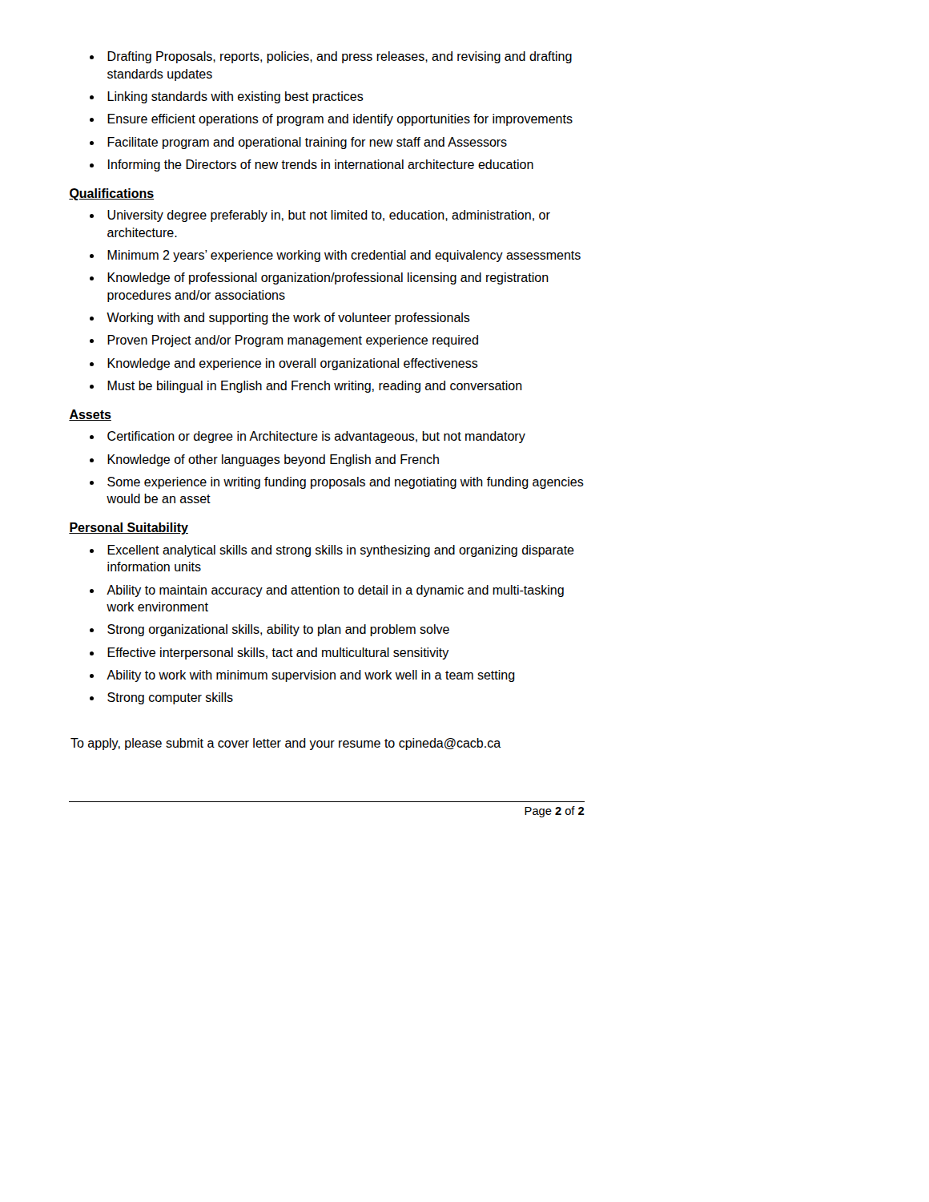Drafting Proposals, reports, policies, and press releases, and revising and drafting standards updates
Linking standards with existing best practices
Ensure efficient operations of program and identify opportunities for improvements
Facilitate program and operational training for new staff and Assessors
Informing the Directors of new trends in international architecture education
Qualifications
University degree preferably in, but not limited to, education, administration, or architecture.
Minimum 2 years’ experience working with credential and equivalency assessments
Knowledge of professional organization/professional licensing and registration procedures and/or associations
Working with and supporting the work of volunteer professionals
Proven Project and/or Program management experience required
Knowledge and experience in overall organizational effectiveness
Must be bilingual in English and French writing, reading and conversation
Assets
Certification or degree in Architecture is advantageous, but not mandatory
Knowledge of other languages beyond English and French
Some experience in writing funding proposals and negotiating with funding agencies would be an asset
Personal Suitability
Excellent analytical skills and strong skills in synthesizing and organizing disparate information units
Ability to maintain accuracy and attention to detail in a dynamic and multi-tasking work environment
Strong organizational skills, ability to plan and problem solve
Effective interpersonal skills, tact and multicultural sensitivity
Ability to work with minimum supervision and work well in a team setting
Strong computer skills
To apply, please submit a cover letter and your resume to cpineda@cacb.ca
Page 2 of 2